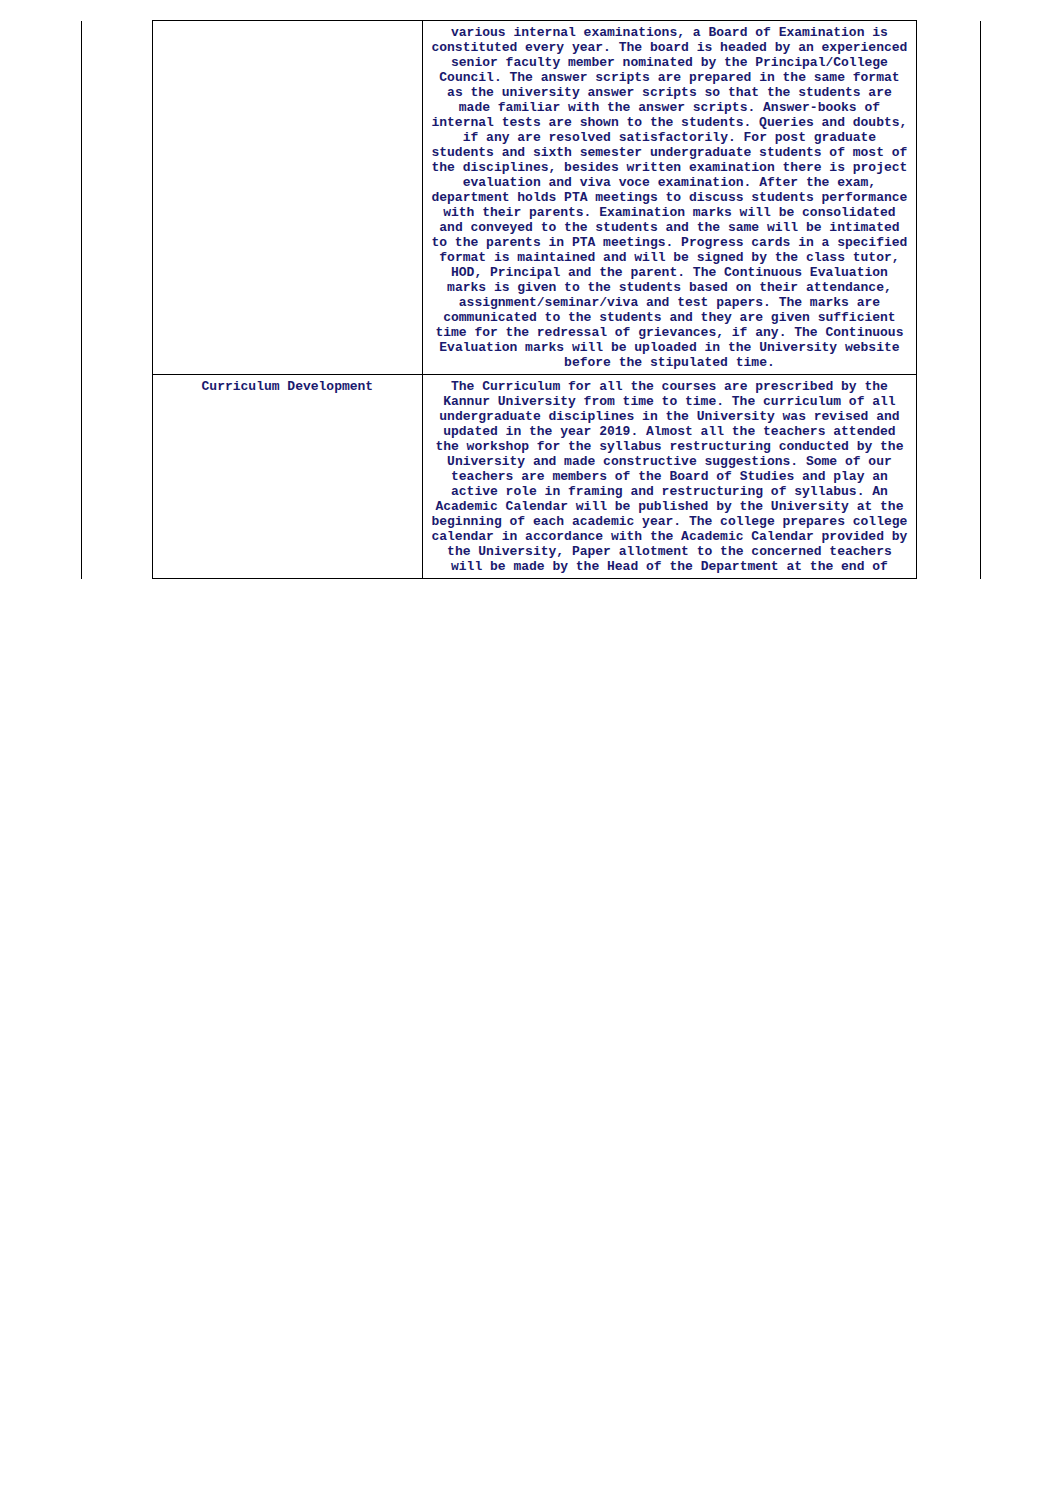| | | various internal examinations, a Board of Examination is constituted every year. The board is headed by an experienced senior faculty member nominated by the Principal/College Council. The answer scripts are prepared in the same format as the university answer scripts so that the students are made familiar with the answer scripts. Answer-books of internal tests are shown to the students. Queries and doubts, if any are resolved satisfactorily. For post graduate students and sixth semester undergraduate students of most of the disciplines, besides written examination there is project evaluation and viva voce examination. After the exam, department holds PTA meetings to discuss students performance with their parents. Examination marks will be consolidated and conveyed to the students and the same will be intimated to the parents in PTA meetings. Progress cards in a specified format is maintained and will be signed by the class tutor, HOD, Principal and the parent. The Continuous Evaluation marks is given to the students based on their attendance, assignment/seminar/viva and test papers. The marks are communicated to the students and they are given sufficient time for the redressal of grievances, if any. The Continuous Evaluation marks will be uploaded in the University website before the stipulated time. | |
| | Curriculum Development | The Curriculum for all the courses are prescribed by the Kannur University from time to time. The curriculum of all undergraduate disciplines in the University was revised and updated in the year 2019. Almost all the teachers attended the workshop for the syllabus restructuring conducted by the University and made constructive suggestions. Some of our teachers are members of the Board of Studies and play an active role in framing and restructuring of syllabus. An Academic Calendar will be published by the University at the beginning of each academic year. The college prepares college calendar in accordance with the Academic Calendar provided by the University, Paper allotment to the concerned teachers will be made by the Head of the Department at the end of | |